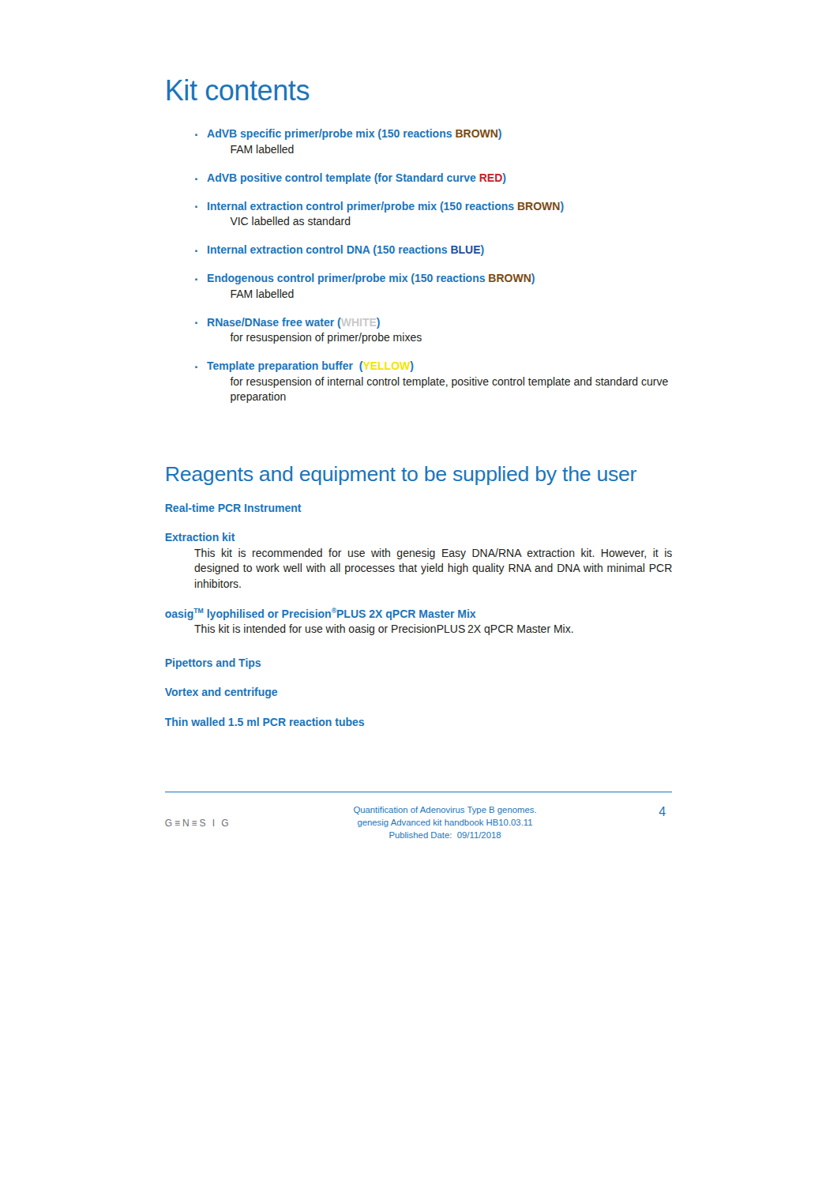Kit contents
AdVB specific primer/probe mix (150 reactions BROWN) FAM labelled
AdVB positive control template (for Standard curve RED)
Internal extraction control primer/probe mix (150 reactions BROWN) VIC labelled as standard
Internal extraction control DNA (150 reactions BLUE)
Endogenous control primer/probe mix (150 reactions BROWN) FAM labelled
RNase/DNase free water (WHITE) for resuspension of primer/probe mixes
Template preparation buffer (YELLOW) for resuspension of internal control template, positive control template and standard curve preparation
Reagents and equipment to be supplied by the user
Real-time PCR Instrument
Extraction kit
This kit is recommended for use with genesig Easy DNA/RNA extraction kit. However, it is designed to work well with all processes that yield high quality RNA and DNA with minimal PCR inhibitors.
oasigTM lyophilised or Precision®PLUS 2X qPCR Master Mix
This kit is intended for use with oasig or PrecisionPLUS 2X qPCR Master Mix.
Pipettors and Tips
Vortex and centrifuge
Thin walled 1.5 ml PCR reaction tubes
G≡N≡S I G
Quantification of Adenovirus Type B genomes.
genesig Advanced kit handbook HB10.03.11
Published Date: 09/11/2018
4